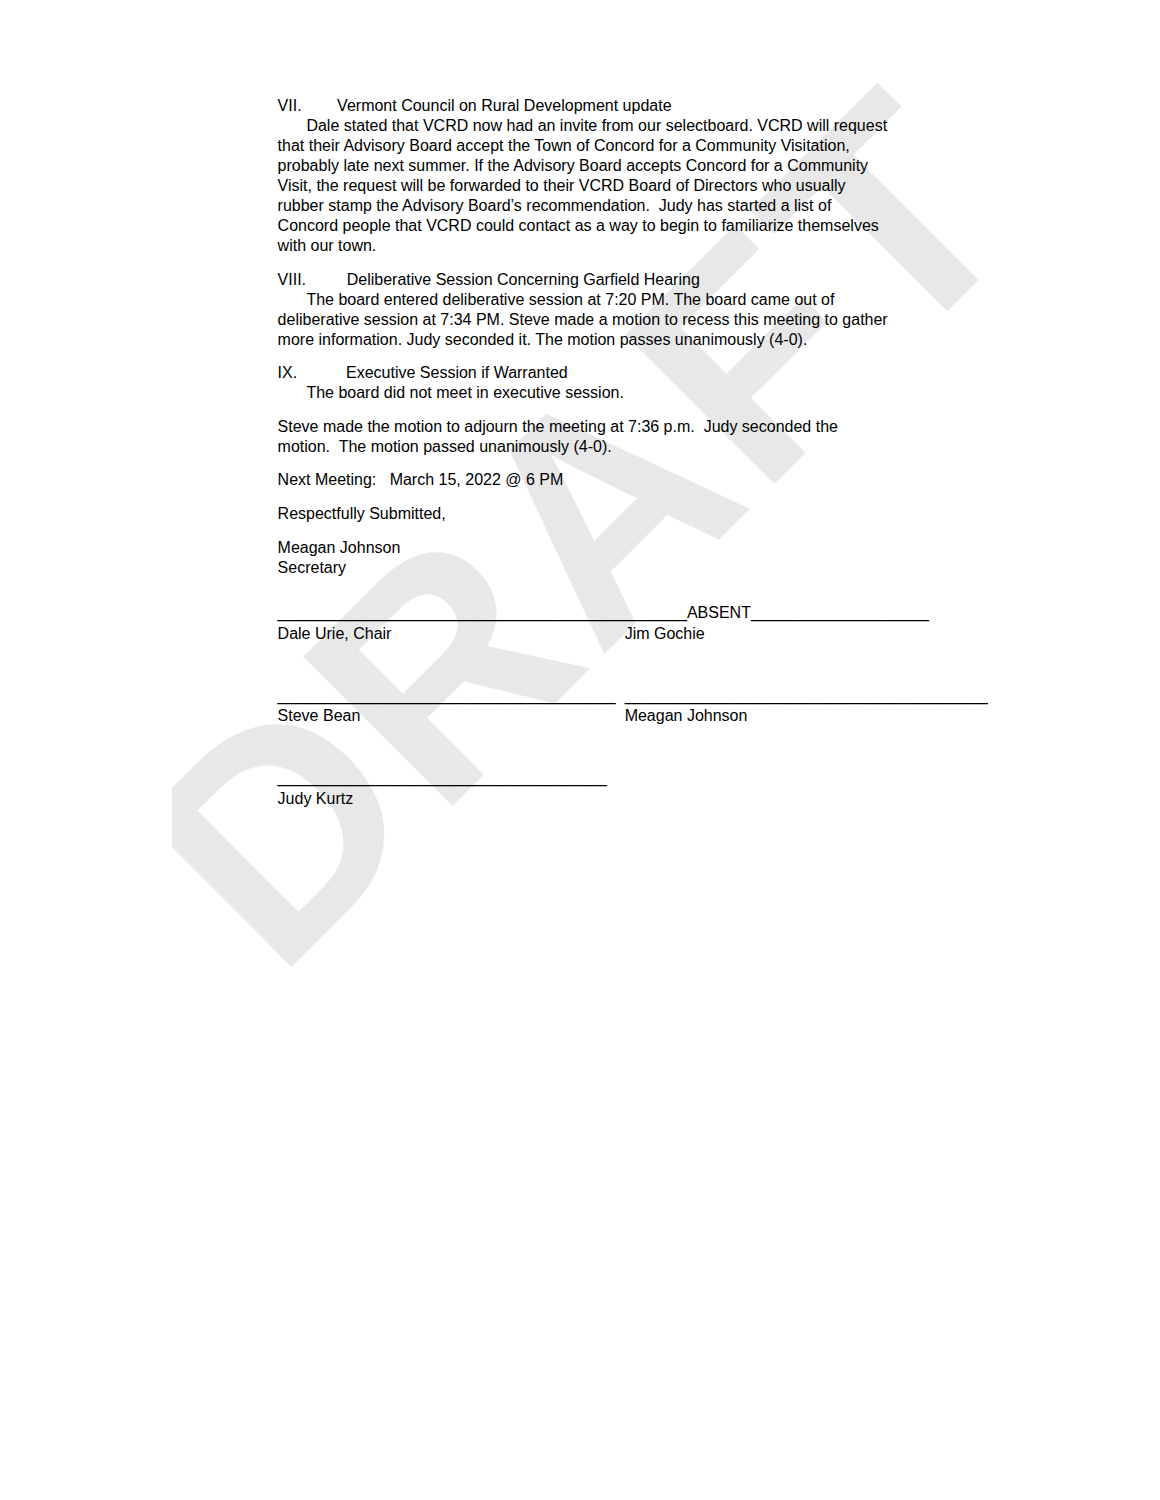DRAFT
VII. Vermont Council on Rural Development update
Dale stated that VCRD now had an invite from our selectboard. VCRD will request that their Advisory Board accept the Town of Concord for a Community Visitation, probably late next summer. If the Advisory Board accepts Concord for a Community Visit, the request will be forwarded to their VCRD Board of Directors who usually rubber stamp the Advisory Board’s recommendation. Judy has started a list of Concord people that VCRD could contact as a way to begin to familiarize themselves with our town.
VIII. Deliberative Session Concerning Garfield Hearing
The board entered deliberative session at 7:20 PM. The board came out of deliberative session at 7:34 PM. Steve made a motion to recess this meeting to gather more information. Judy seconded it. The motion passes unanimously (4-0).
IX. Executive Session if Warranted
The board did not meet in executive session.
Steve made the motion to adjourn the meeting at 7:36 p.m. Judy seconded the motion. The motion passed unanimously (4-0).
Next Meeting: March 15, 2022 @ 6 PM
Respectfully Submitted,
Meagan Johnson
Secretary
| _______________________________________ Dale Urie, Chair | _______ABSENT____________________ Jim Gochie |
| ______________________________________ Steve Bean | _________________________________________ Meagan Johnson |
| _____________________________________ Judy Kurtz | |